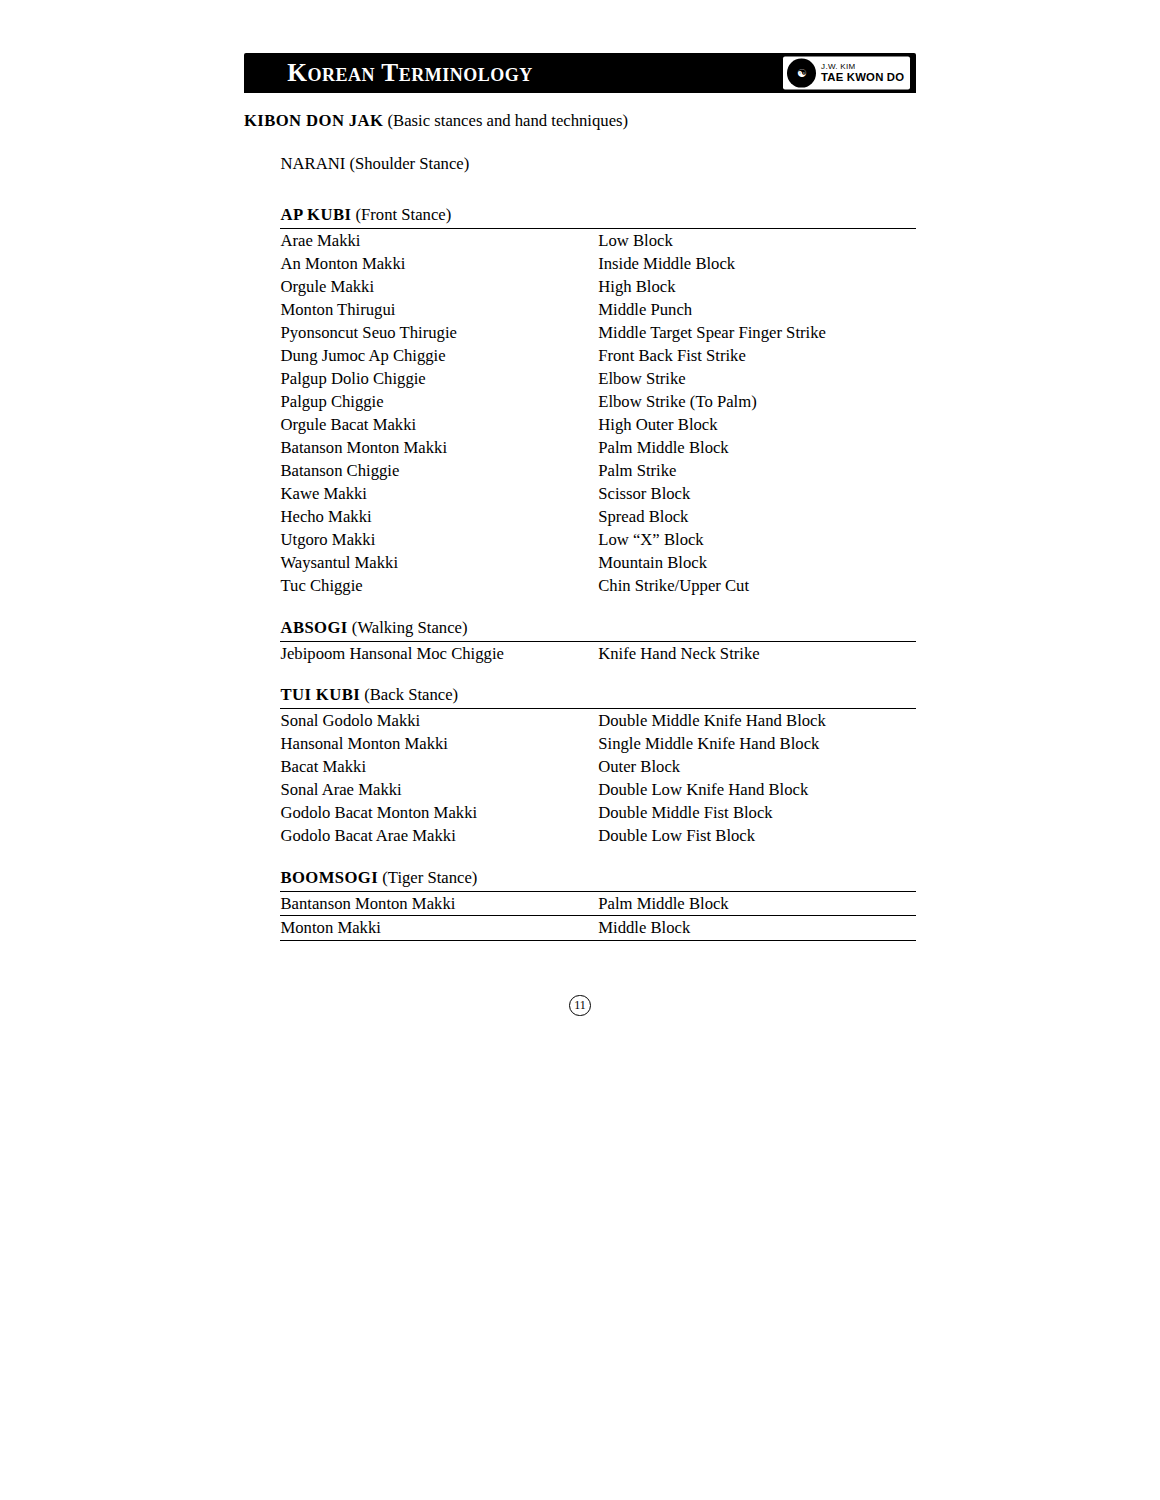Korean Terminology
☯
J.W. KIM
TAE KWON DO
KIBON DON JAK (Basic stances and hand techniques)
NARANI (Shoulder Stance)
AP KUBI (Front Stance)
| Arae Makki | Low Block |
| An Monton Makki | Inside Middle Block |
| Orgule Makki | High Block |
| Monton Thirugui | Middle Punch |
| Pyonsoncut Seuo Thirugie | Middle Target Spear Finger Strike |
| Dung Jumoc Ap Chiggie | Front Back Fist Strike |
| Palgup Dolio Chiggie | Elbow Strike |
| Palgup Chiggie | Elbow Strike (To Palm) |
| Orgule Bacat Makki | High Outer Block |
| Batanson Monton Makki | Palm Middle Block |
| Batanson Chiggie | Palm Strike |
| Kawe Makki | Scissor Block |
| Hecho Makki | Spread Block |
| Utgoro Makki | Low “X” Block |
| Waysantul Makki | Mountain Block |
| Tuc Chiggie | Chin Strike/Upper Cut |
ABSOGI (Walking Stance)
| Jebipoom Hansonal Moc Chiggie | Knife Hand Neck Strike |
TUI KUBI (Back Stance)
| Sonal Godolo Makki | Double Middle Knife Hand Block |
| Hansonal Monton Makki | Single Middle Knife Hand Block |
| Bacat Makki | Outer Block |
| Sonal Arae Makki | Double Low Knife Hand Block |
| Godolo Bacat Monton Makki | Double Middle Fist Block |
| Godolo Bacat Arae Makki | Double Low Fist Block |
BOOMSOGI (Tiger Stance)
| Bantanson Monton Makki | Palm Middle Block |
| Monton Makki | Middle Block |
11